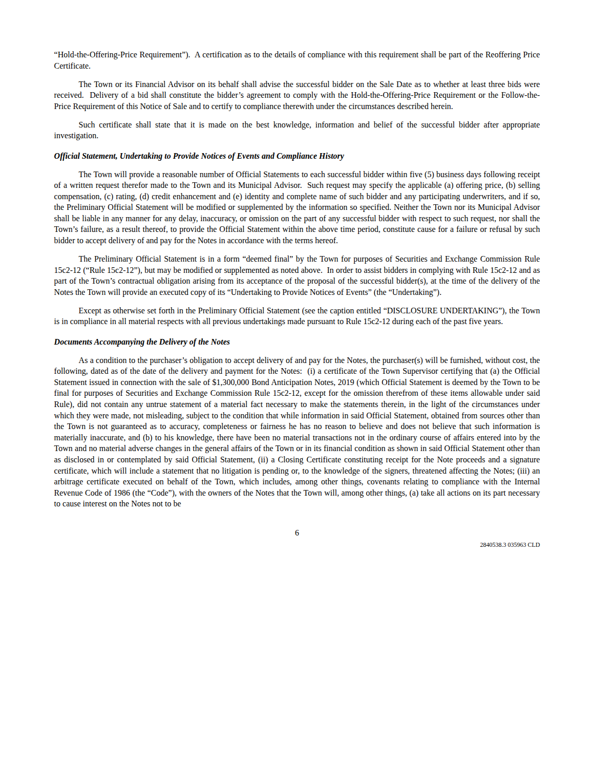“Hold-the-Offering-Price Requirement”). A certification as to the details of compliance with this requirement shall be part of the Reoffering Price Certificate.
The Town or its Financial Advisor on its behalf shall advise the successful bidder on the Sale Date as to whether at least three bids were received. Delivery of a bid shall constitute the bidder’s agreement to comply with the Hold-the-Offering-Price Requirement or the Follow-the-Price Requirement of this Notice of Sale and to certify to compliance therewith under the circumstances described herein.
Such certificate shall state that it is made on the best knowledge, information and belief of the successful bidder after appropriate investigation.
Official Statement, Undertaking to Provide Notices of Events and Compliance History
The Town will provide a reasonable number of Official Statements to each successful bidder within five (5) business days following receipt of a written request therefor made to the Town and its Municipal Advisor. Such request may specify the applicable (a) offering price, (b) selling compensation, (c) rating, (d) credit enhancement and (e) identity and complete name of such bidder and any participating underwriters, and if so, the Preliminary Official Statement will be modified or supplemented by the information so specified. Neither the Town nor its Municipal Advisor shall be liable in any manner for any delay, inaccuracy, or omission on the part of any successful bidder with respect to such request, nor shall the Town’s failure, as a result thereof, to provide the Official Statement within the above time period, constitute cause for a failure or refusal by such bidder to accept delivery of and pay for the Notes in accordance with the terms hereof.
The Preliminary Official Statement is in a form “deemed final” by the Town for purposes of Securities and Exchange Commission Rule 15c2-12 (“Rule 15c2-12”), but may be modified or supplemented as noted above. In order to assist bidders in complying with Rule 15c2-12 and as part of the Town’s contractual obligation arising from its acceptance of the proposal of the successful bidder(s), at the time of the delivery of the Notes the Town will provide an executed copy of its “Undertaking to Provide Notices of Events” (the “Undertaking”).
Except as otherwise set forth in the Preliminary Official Statement (see the caption entitled “DISCLOSURE UNDERTAKING”), the Town is in compliance in all material respects with all previous undertakings made pursuant to Rule 15c2-12 during each of the past five years.
Documents Accompanying the Delivery of the Notes
As a condition to the purchaser’s obligation to accept delivery of and pay for the Notes, the purchaser(s) will be furnished, without cost, the following, dated as of the date of the delivery and payment for the Notes: (i) a certificate of the Town Supervisor certifying that (a) the Official Statement issued in connection with the sale of $1,300,000 Bond Anticipation Notes, 2019 (which Official Statement is deemed by the Town to be final for purposes of Securities and Exchange Commission Rule 15c2-12, except for the omission therefrom of these items allowable under said Rule), did not contain any untrue statement of a material fact necessary to make the statements therein, in the light of the circumstances under which they were made, not misleading, subject to the condition that while information in said Official Statement, obtained from sources other than the Town is not guaranteed as to accuracy, completeness or fairness he has no reason to believe and does not believe that such information is materially inaccurate, and (b) to his knowledge, there have been no material transactions not in the ordinary course of affairs entered into by the Town and no material adverse changes in the general affairs of the Town or in its financial condition as shown in said Official Statement other than as disclosed in or contemplated by said Official Statement, (ii) a Closing Certificate constituting receipt for the Note proceeds and a signature certificate, which will include a statement that no litigation is pending or, to the knowledge of the signers, threatened affecting the Notes; (iii) an arbitrage certificate executed on behalf of the Town, which includes, among other things, covenants relating to compliance with the Internal Revenue Code of 1986 (the “Code”), with the owners of the Notes that the Town will, among other things, (a) take all actions on its part necessary to cause interest on the Notes not to be
6
2840538.3 035963 CLD